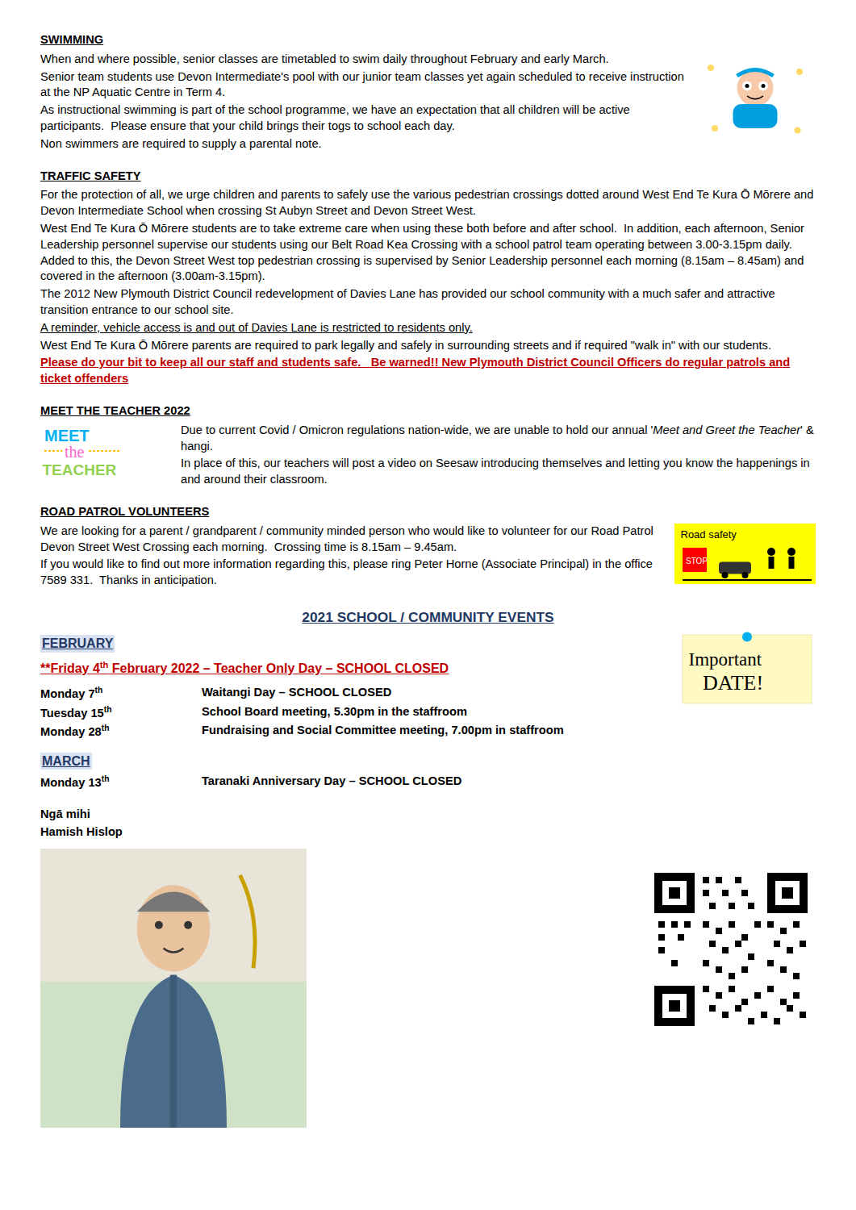SWIMMING
When and where possible, senior classes are timetabled to swim daily throughout February and early March.
Senior team students use Devon Intermediate's pool with our junior team classes yet again scheduled to receive instruction at the NP Aquatic Centre in Term 4.
As instructional swimming is part of the school programme, we have an expectation that all children will be active participants. Please ensure that your child brings their togs to school each day.
Non swimmers are required to supply a parental note.
TRAFFIC SAFETY
For the protection of all, we urge children and parents to safely use the various pedestrian crossings dotted around West End Te Kura Ō Mōrere and Devon Intermediate School when crossing St Aubyn Street and Devon Street West.
West End Te Kura Ō Mōrere students are to take extreme care when using these both before and after school. In addition, each afternoon, Senior Leadership personnel supervise our students using our Belt Road Kea Crossing with a school patrol team operating between 3.00-3.15pm daily. Added to this, the Devon Street West top pedestrian crossing is supervised by Senior Leadership personnel each morning (8.15am – 8.45am) and covered in the afternoon (3.00am-3.15pm).
The 2012 New Plymouth District Council redevelopment of Davies Lane has provided our school community with a much safer and attractive transition entrance to our school site.
A reminder, vehicle access is and out of Davies Lane is restricted to residents only.
West End Te Kura Ō Mōrere parents are required to park legally and safely in surrounding streets and if required "walk in" with our students.
Please do your bit to keep all our staff and students safe. Be warned!! New Plymouth District Council Officers do regular patrols and ticket offenders
MEET THE TEACHER 2022
Due to current Covid / Omicron regulations nation-wide, we are unable to hold our annual 'Meet and Greet the Teacher' & hangi.
In place of this, our teachers will post a video on Seesaw introducing themselves and letting you know the happenings in and around their classroom.
ROAD PATROL VOLUNTEERS
We are looking for a parent / grandparent / community minded person who would like to volunteer for our Road Patrol Devon Street West Crossing each morning. Crossing time is 8.15am – 9.45am.
If you would like to find out more information regarding this, please ring Peter Horne (Associate Principal) in the office 7589 331. Thanks in anticipation.
2021 SCHOOL / COMMUNITY EVENTS
FEBRUARY
**Friday 4th February 2022 – Teacher Only Day – SCHOOL CLOSED
| Monday 7 th | Waitangi Day – SCHOOL CLOSED |
| Tuesday 15 th | School Board meeting, 5.30pm in the staffroom |
| Monday 28 th | Fundraising and Social Committee meeting, 7.00pm in staffroom |
MARCH
| Monday 13 th | Taranaki Anniversary Day – SCHOOL CLOSED |
Ngā mihi
Hamish Hislop